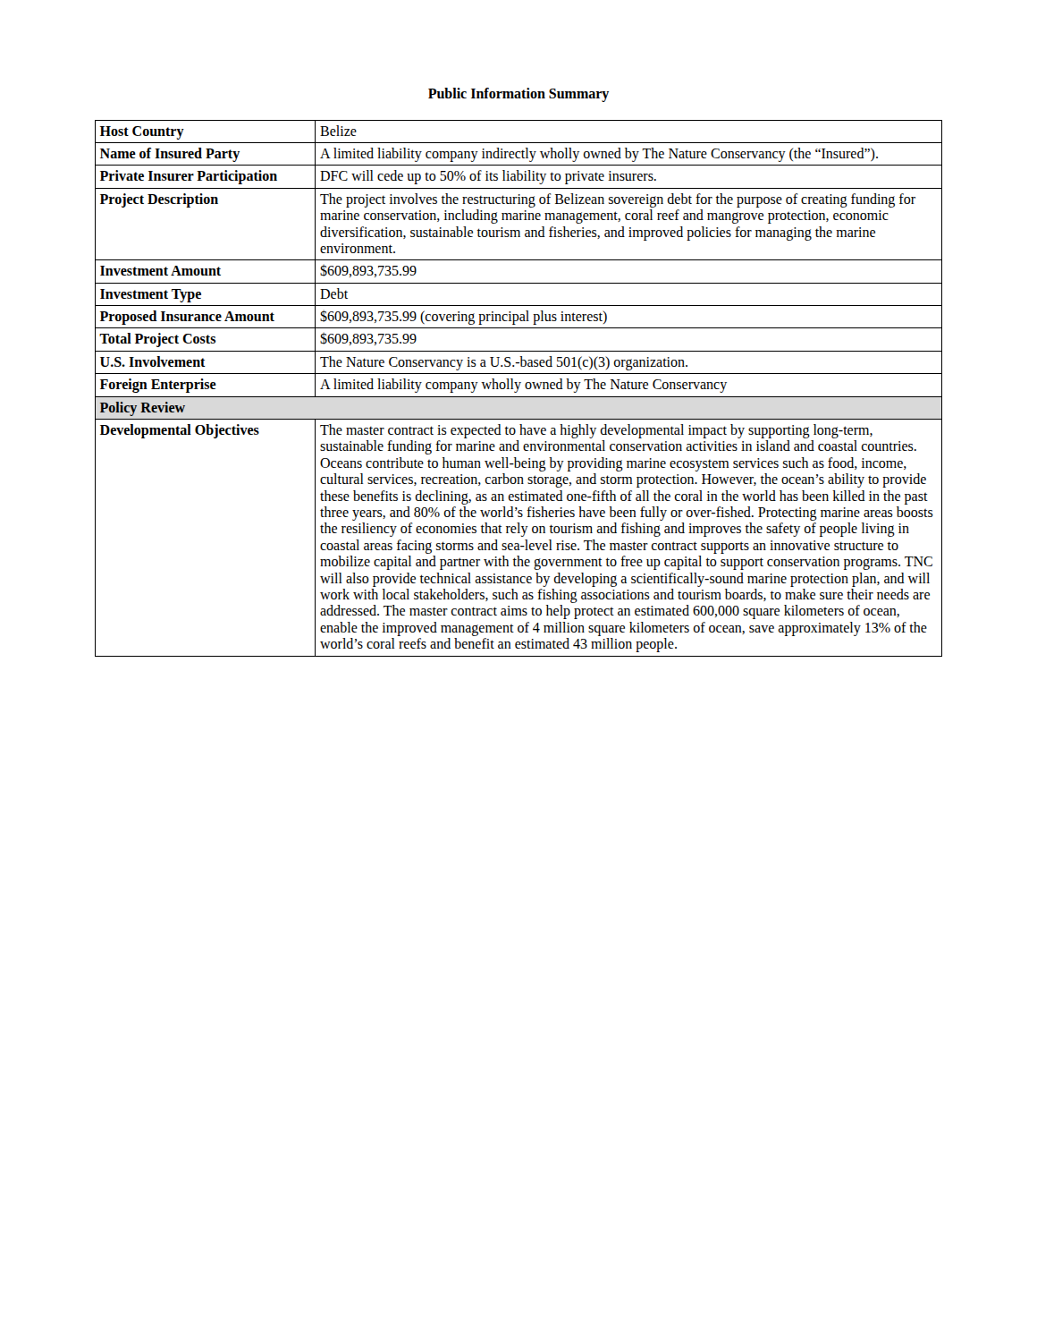Public Information Summary
| Host Country | Belize |
| Name of Insured Party | A limited liability company indirectly wholly owned by The Nature Conservancy (the “Insured”). |
| Private Insurer Participation | DFC will cede up to 50% of its liability to private insurers. |
| Project Description | The project involves the restructuring of Belizean sovereign debt for the purpose of creating funding for marine conservation, including marine management, coral reef and mangrove protection, economic diversification, sustainable tourism and fisheries, and improved policies for managing the marine environment. |
| Investment Amount | $609,893,735.99 |
| Investment Type | Debt |
| Proposed Insurance Amount | $609,893,735.99 (covering principal plus interest) |
| Total Project Costs | $609,893,735.99 |
| U.S. Involvement | The Nature Conservancy is a U.S.-based 501(c)(3) organization. |
| Foreign Enterprise | A limited liability company wholly owned by The Nature Conservancy |
| Policy Review |
| Developmental Objectives | The master contract is expected to have a highly developmental impact by supporting long-term, sustainable funding for marine and environmental conservation activities in island and coastal countries. Oceans contribute to human well-being by providing marine ecosystem services such as food, income, cultural services, recreation, carbon storage, and storm protection. However, the ocean’s ability to provide these benefits is declining, as an estimated one-fifth of all the coral in the world has been killed in the past three years, and 80% of the world’s fisheries have been fully or over-fished. Protecting marine areas boosts the resiliency of economies that rely on tourism and fishing and improves the safety of people living in coastal areas facing storms and sea-level rise. The master contract supports an innovative structure to mobilize capital and partner with the government to free up capital to support conservation programs. TNC will also provide technical assistance by developing a scientifically-sound marine protection plan, and will work with local stakeholders, such as fishing associations and tourism boards, to make sure their needs are addressed. The master contract aims to help protect an estimated 600,000 square kilometers of ocean, enable the improved management of 4 million square kilometers of ocean, save approximately 13% of the world’s coral reefs and benefit an estimated 43 million people. |